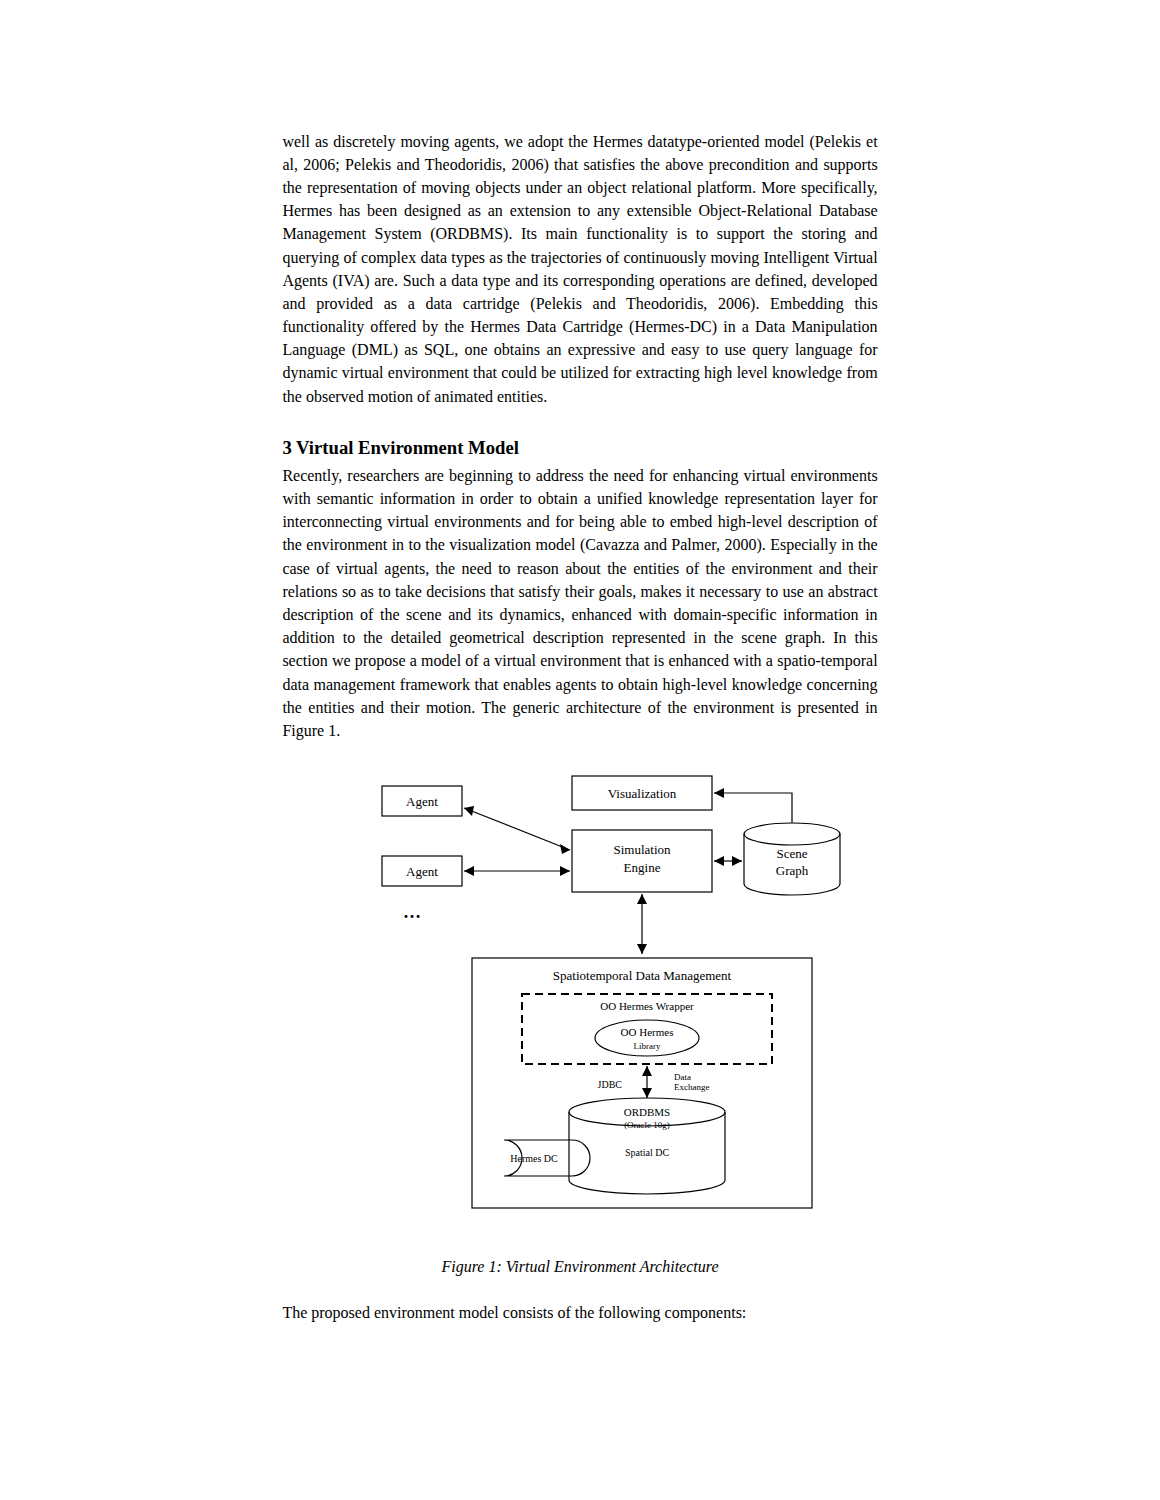well as discretely moving agents, we adopt the Hermes datatype-oriented model (Pelekis et al, 2006; Pelekis and Theodoridis, 2006) that satisfies the above precondition and supports the representation of moving objects under an object relational platform. More specifically, Hermes has been designed as an extension to any extensible Object-Relational Database Management System (ORDBMS). Its main functionality is to support the storing and querying of complex data types as the trajectories of continuously moving Intelligent Virtual Agents (IVA) are. Such a data type and its corresponding operations are defined, developed and provided as a data cartridge (Pelekis and Theodoridis, 2006). Embedding this functionality offered by the Hermes Data Cartridge (Hermes-DC) in a Data Manipulation Language (DML) as SQL, one obtains an expressive and easy to use query language for dynamic virtual environment that could be utilized for extracting high level knowledge from the observed motion of animated entities.
3 Virtual Environment Model
Recently, researchers are beginning to address the need for enhancing virtual environments with semantic information in order to obtain a unified knowledge representation layer for interconnecting virtual environments and for being able to embed high-level description of the environment in to the visualization model (Cavazza and Palmer, 2000). Especially in the case of virtual agents, the need to reason about the entities of the environment and their relations so as to take decisions that satisfy their goals, makes it necessary to use an abstract description of the scene and its dynamics, enhanced with domain-specific information in addition to the detailed geometrical description represented in the scene graph. In this section we propose a model of a virtual environment that is enhanced with a spatio-temporal data management framework that enables agents to obtain high-level knowledge concerning the entities and their motion. The generic architecture of the environment is presented in Figure 1.
Visualization Simulation Engine Agent Agent Scene Graph … Spatiotemporal Data Management OO Hermes Wrapper OO Hermes Library JDBC Data Exchange ORDBMS (Oracle 10g) Spatial DC Hermes DC
Figure 1: Virtual Environment Architecture
The proposed environment model consists of the following components: